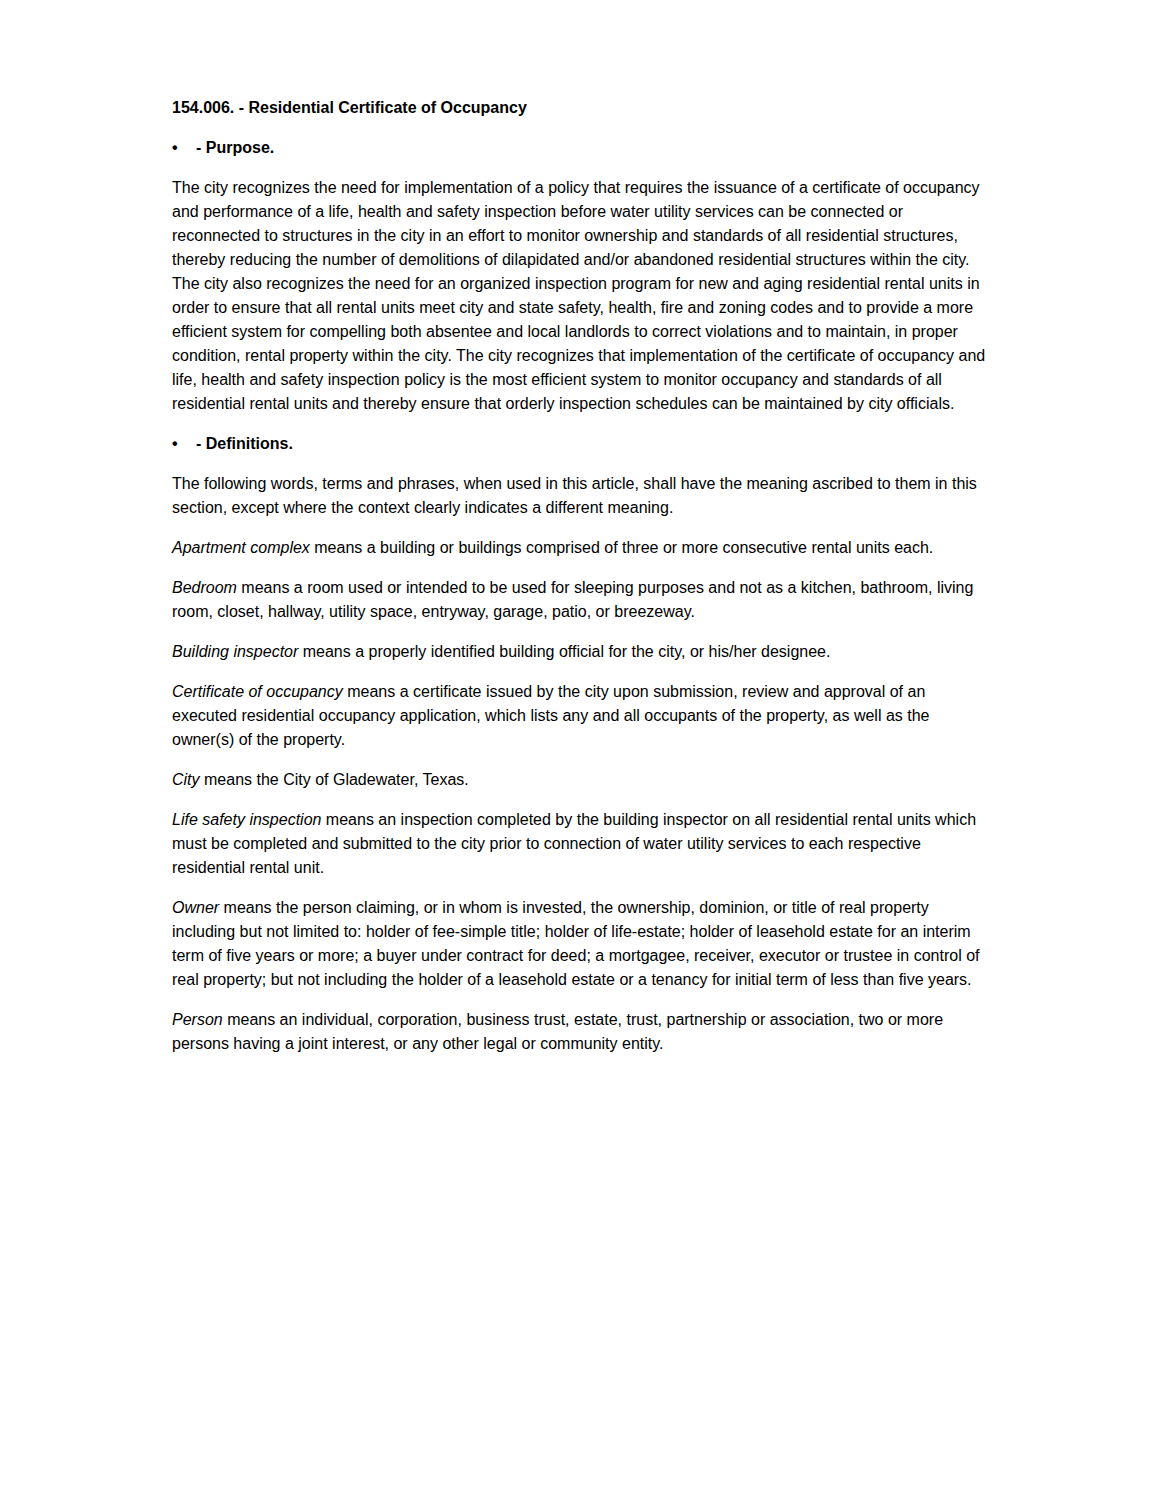154.006. - Residential Certificate of Occupancy
•- Purpose.
The city recognizes the need for implementation of a policy that requires the issuance of a certificate of occupancy and performance of a life, health and safety inspection before water utility services can be connected or reconnected to structures in the city in an effort to monitor ownership and standards of all residential structures, thereby reducing the number of demolitions of dilapidated and/or abandoned residential structures within the city. The city also recognizes the need for an organized inspection program for new and aging residential rental units in order to ensure that all rental units meet city and state safety, health, fire and zoning codes and to provide a more efficient system for compelling both absentee and local landlords to correct violations and to maintain, in proper condition, rental property within the city. The city recognizes that implementation of the certificate of occupancy and life, health and safety inspection policy is the most efficient system to monitor occupancy and standards of all residential rental units and thereby ensure that orderly inspection schedules can be maintained by city officials.
•- Definitions.
The following words, terms and phrases, when used in this article, shall have the meaning ascribed to them in this section, except where the context clearly indicates a different meaning.
Apartment complex means a building or buildings comprised of three or more consecutive rental units each.
Bedroom means a room used or intended to be used for sleeping purposes and not as a kitchen, bathroom, living room, closet, hallway, utility space, entryway, garage, patio, or breezeway.
Building inspector means a properly identified building official for the city, or his/her designee.
Certificate of occupancy means a certificate issued by the city upon submission, review and approval of an executed residential occupancy application, which lists any and all occupants of the property, as well as the owner(s) of the property.
City means the City of Gladewater, Texas.
Life safety inspection means an inspection completed by the building inspector on all residential rental units which must be completed and submitted to the city prior to connection of water utility services to each respective residential rental unit.
Owner means the person claiming, or in whom is invested, the ownership, dominion, or title of real property including but not limited to: holder of fee-simple title; holder of life-estate; holder of leasehold estate for an interim term of five years or more; a buyer under contract for deed; a mortgagee, receiver, executor or trustee in control of real property; but not including the holder of a leasehold estate or a tenancy for initial term of less than five years.
Person means an individual, corporation, business trust, estate, trust, partnership or association, two or more persons having a joint interest, or any other legal or community entity.